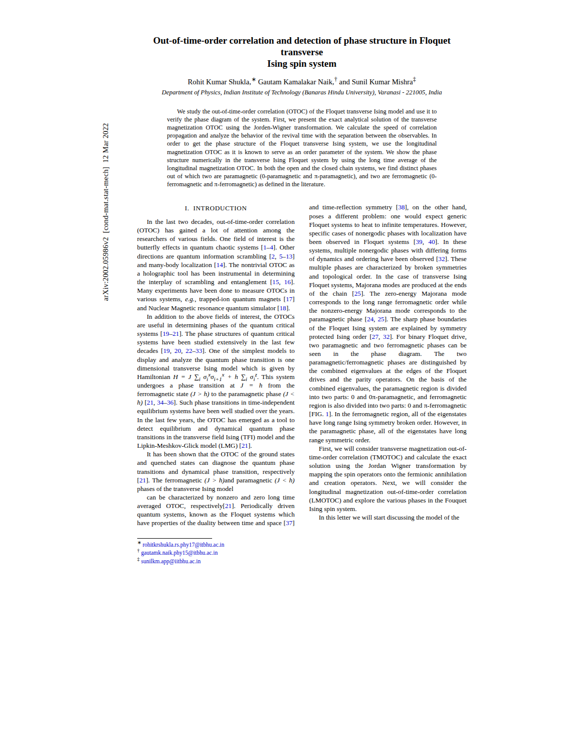arXiv:2002.05986v2 [cond-mat.stat-mech] 12 Mar 2022
Out-of-time-order correlation and detection of phase structure in Floquet transverse
Ising spin system
Rohit Kumar Shukla,∗ Gautam Kamalakar Naik,† and Sunil Kumar Mishra‡
Department of Physics, Indian Institute of Technology (Banaras Hindu University), Varanasi - 221005, India
We study the out-of-time-order correlation (OTOC) of the Floquet transverse Ising model and use it to verify the phase diagram of the system. First, we present the exact analytical solution of the transverse magnetization OTOC using the Jorden-Wigner transformation. We calculate the speed of correlation propagation and analyze the behavior of the revival time with the separation between the observables. In order to get the phase structure of the Floquet transverse Ising system, we use the longitudinal magnetization OTOC as it is known to serve as an order parameter of the system. We show the phase structure numerically in the transverse Ising Floquet system by using the long time average of the longitudinal magnetization OTOC. In both the open and the closed chain systems, we find distinct phases out of which two are paramagnetic (0-paramagnetic and π-paramagnetic), and two are ferromagnetic (0-ferromagnetic and π-ferromagnetic) as defined in the literature.
I. Introduction
In the last two decades, out-of-time-order correlation (OTOC) has gained a lot of attention among the researchers of various fields. One field of interest is the butterfly effects in quantum chaotic systems [1–4]. Other directions are quantum information scrambling [2, 5–13] and many-body localization [14]. The nontrivial OTOC as a holographic tool has been instrumental in determining the interplay of scrambling and entanglement [15, 16]. Many experiments have been done to measure OTOCs in various systems, e.g., trapped-ion quantum magnets [17] and Nuclear Magnetic resonance quantum simulator [18].
In addition to the above fields of interest, the OTOCs are useful in determining phases of the quantum critical systems [19–21]. The phase structures of quantum critical systems have been studied extensively in the last few decades [19, 20, 22–33]. One of the simplest models to display and analyze the quantum phase transition is one dimensional transverse Ising model which is given by Hamiltonian H = J ∑i σixσi+1x + h ∑i σiz. This system undergoes a phase transition at J = h from the ferromagnetic state (J > h) to the paramagnetic phase (J < h) [21, 34–36]. Such phase transitions in time-independent equilibrium systems have been well studied over the years. In the last few years, the OTOC has emerged as a tool to detect equilibrium and dynamical quantum phase transitions in the transverse field Ising (TFI) model and the Lipkin-Meshkov-Glick model (LMG) [21].
It has been shown that the OTOC of the ground states and quenched states can diagnose the quantum phase transitions and dynamical phase transition, respectively [21]. The ferromagnetic (J > h) and paramagnetic (J < h) phases of the transverse Ising model
can be characterized by nonzero and zero long time averaged OTOC, respectively[21]. Periodically driven quantum systems, known as the Floquet systems which have properties of the duality between time and space [37] and time-reflection symmetry [38], on the other hand, poses a different problem: one would expect generic Floquet systems to heat to infinite temperatures. However, specific cases of nonergodic phases with localization have been observed in Floquet systems [39, 40]. In these systems, multiple nonergodic phases with differing forms of dynamics and ordering have been observed [32]. These multiple phases are characterized by broken symmetries and topological order. In the case of transverse Ising Floquet systems, Majorana modes are produced at the ends of the chain [25]. The zero-energy Majorana mode corresponds to the long range ferromagnetic order while the nonzero-energy Majorana mode corresponds to the paramagnetic phase [24, 25]. The sharp phase boundaries of the Floquet Ising system are explained by symmetry protected Ising order [27, 32]. For binary Floquet drive, two paramagnetic and two ferromagnetic phases can be seen in the phase diagram. The two paramagnetic/ferromagnetic phases are distinguished by the combined eigenvalues at the edges of the Floquet drives and the parity operators. On the basis of the combined eigenvalues, the paramagnetic region is divided into two parts: 0 and 0π-paramagnetic, and ferromagnetic region is also divided into two parts: 0 and π-ferromagnetic [FIG. 1]. In the ferromagnetic region, all of the eigenstates have long range Ising symmetry broken order. However, in the paramagnetic phase, all of the eigenstates have long range symmetric order.
First, we will consider transverse magnetization out-of-time-order correlation (TMOTOC) and calculate the exact solution using the Jordan Wigner transformation by mapping the spin operators onto the fermionic annihilation and creation operators. Next, we will consider the longitudinal magnetization out-of-time-order correlation (LMOTOC) and explore the various phases in the Fouquet Ising spin system.
In this letter we will start discussing the model of the
∗ rohitkrshukla.rs.phy17@itbhu.ac.in
† gautamk.naik.phy15@itbhu.ac.in
‡ sunilkm.app@iitbhu.ac.in